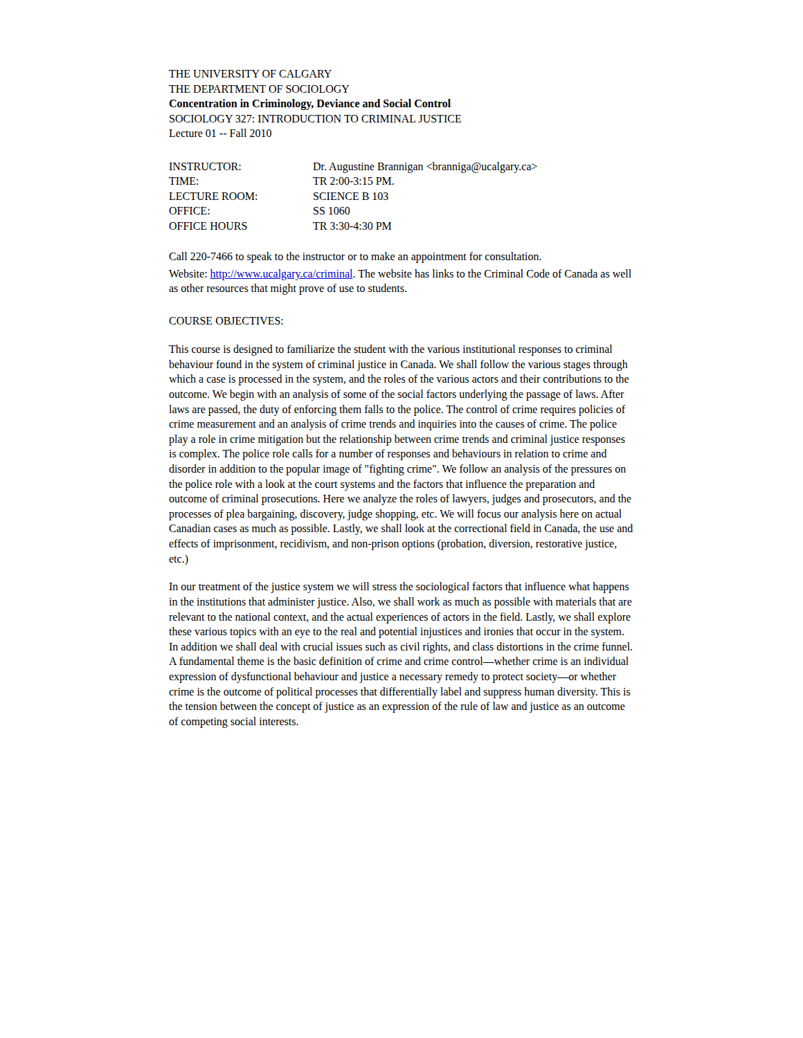THE UNIVERSITY OF CALGARY
THE DEPARTMENT OF SOCIOLOGY
Concentration in Criminology, Deviance and Social Control
SOCIOLOGY 327: INTRODUCTION TO CRIMINAL JUSTICE
Lecture 01 -- Fall 2010
Instructor:
Dr. Augustine Brannigan <branniga@ucalgary.ca>
Time:
TR 2:00-3:15 PM.
Lecture Room:
SCIENCE B 103
Office:
SS 1060
Office Hours
TR 3:30-4:30 PM
Call 220-7466 to speak to the instructor or to make an appointment for consultation.
Website: http://www.ucalgary.ca/criminal. The website has links to the Criminal Code of Canada as well as other resources that might prove of use to students.
Course Objectives:
This course is designed to familiarize the student with the various institutional responses to criminal behaviour found in the system of criminal justice in Canada. We shall follow the various stages through which a case is processed in the system, and the roles of the various actors and their contributions to the outcome. We begin with an analysis of some of the social factors underlying the passage of laws. After laws are passed, the duty of enforcing them falls to the police. The control of crime requires policies of crime measurement and an analysis of crime trends and inquiries into the causes of crime. The police play a role in crime mitigation but the relationship between crime trends and criminal justice responses is complex. The police role calls for a number of responses and behaviours in relation to crime and disorder in addition to the popular image of "fighting crime". We follow an analysis of the pressures on the police role with a look at the court systems and the factors that influence the preparation and outcome of criminal prosecutions. Here we analyze the roles of lawyers, judges and prosecutors, and the processes of plea bargaining, discovery, judge shopping, etc. We will focus our analysis here on actual Canadian cases as much as possible. Lastly, we shall look at the correctional field in Canada, the use and effects of imprisonment, recidivism, and non-prison options (probation, diversion, restorative justice, etc.)
In our treatment of the justice system we will stress the sociological factors that influence what happens in the institutions that administer justice. Also, we shall work as much as possible with materials that are relevant to the national context, and the actual experiences of actors in the field. Lastly, we shall explore these various topics with an eye to the real and potential injustices and ironies that occur in the system. In addition we shall deal with crucial issues such as civil rights, and class distortions in the crime funnel. A fundamental theme is the basic definition of crime and crime control—whether crime is an individual expression of dysfunctional behaviour and justice a necessary remedy to protect society—or whether crime is the outcome of political processes that differentially label and suppress human diversity. This is the tension between the concept of justice as an expression of the rule of law and justice as an outcome of competing social interests.